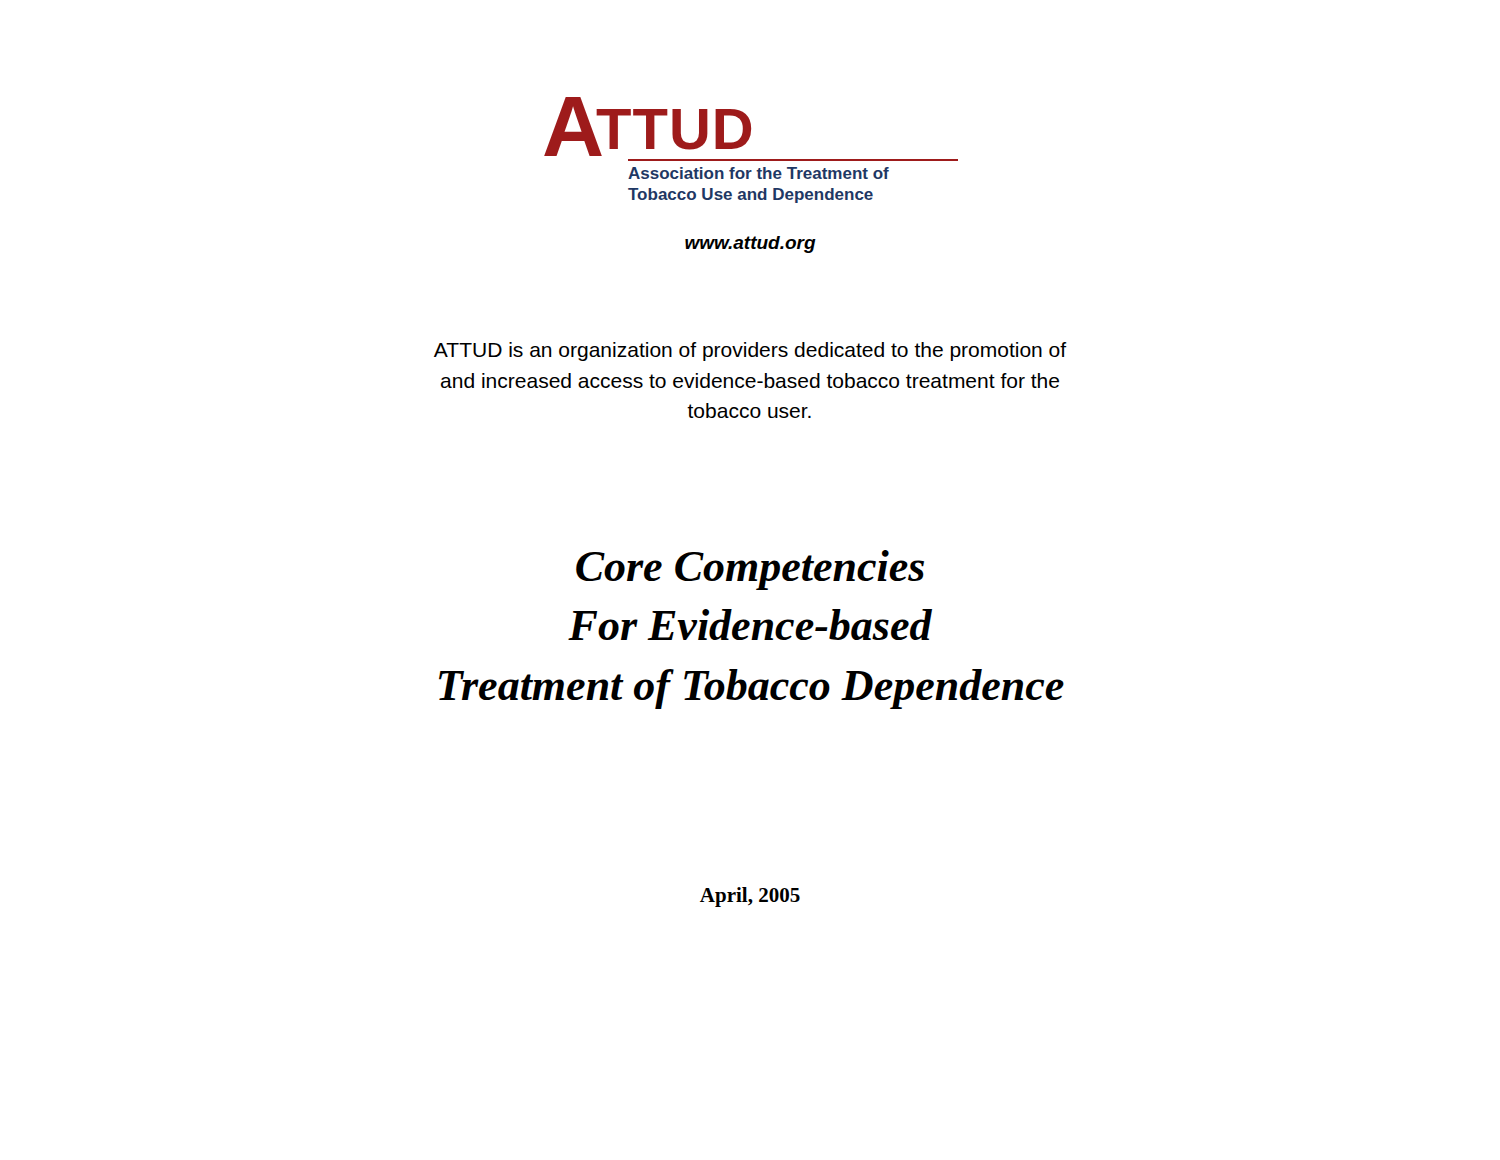ATTUD
Association for the Treatment of
Tobacco Use and Dependence
www.attud.org
ATTUD is an organization of providers dedicated to the promotion of and increased access to evidence-based tobacco treatment for the tobacco user.
Core Competencies
For Evidence-based
Treatment of Tobacco Dependence
April, 2005